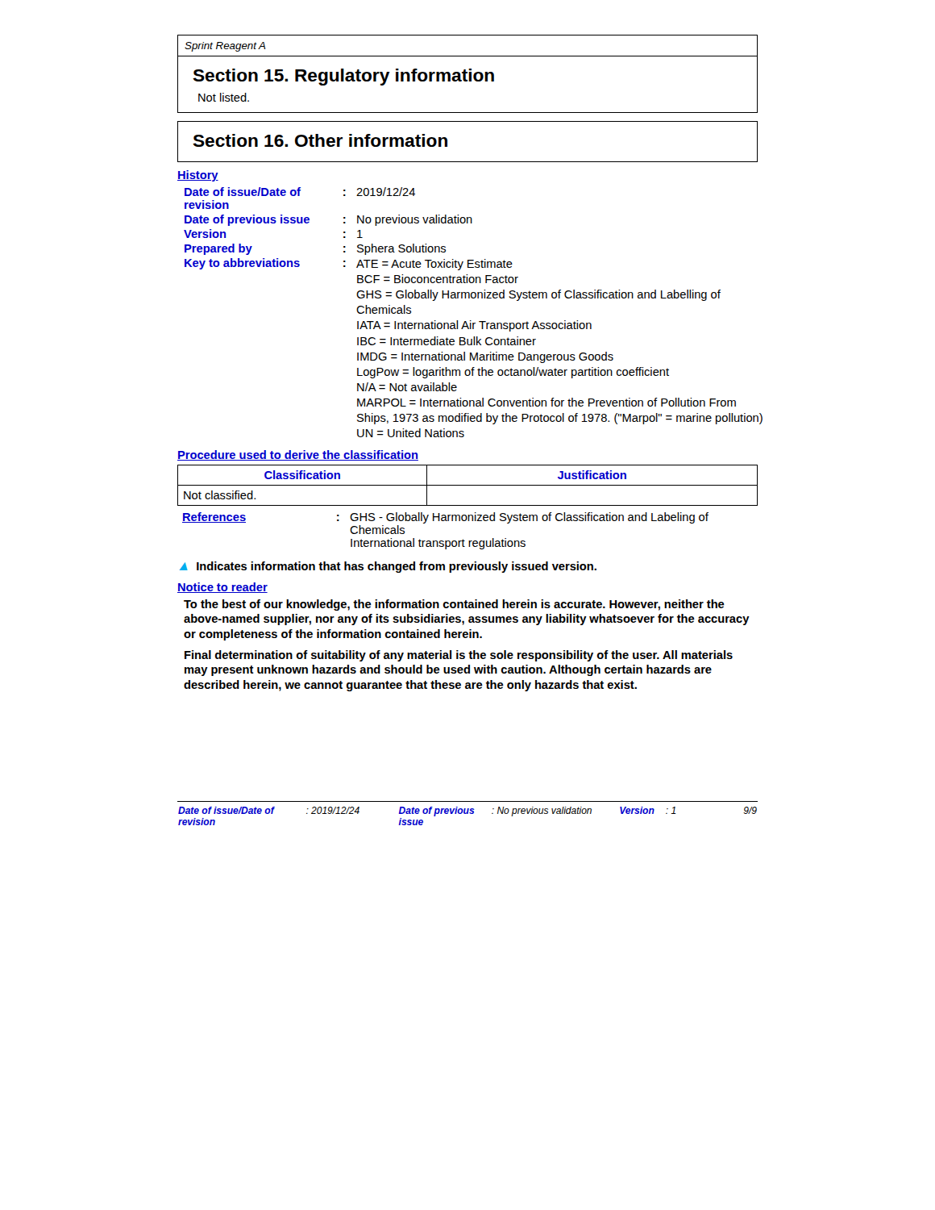Sprint Reagent A
Section 15. Regulatory information
Not listed.
Section 16. Other information
History
| Date of issue/Date of revision | : | 2019/12/24 |
| Date of previous issue | : | No previous validation |
| Version | : | 1 |
| Prepared by | : | Sphera Solutions |
| Key to abbreviations | : | ATE = Acute Toxicity Estimate BCF = Bioconcentration Factor GHS = Globally Harmonized System of Classification and Labelling of Chemicals IATA = International Air Transport Association IBC = Intermediate Bulk Container IMDG = International Maritime Dangerous Goods LogPow = logarithm of the octanol/water partition coefficient N/A = Not available MARPOL = International Convention for the Prevention of Pollution From Ships, 1973 as modified by the Protocol of 1978. ("Marpol" = marine pollution) UN = United Nations |
Procedure used to derive the classification
| Classification | Justification |
| --- | --- |
| Not classified. | |
References
:
GHS - Globally Harmonized System of Classification and Labeling of Chemicals
International transport regulations
▲ Indicates information that has changed from previously issued version.
Notice to reader
To the best of our knowledge, the information contained herein is accurate. However, neither the above-named supplier, nor any of its subsidiaries, assumes any liability whatsoever for the accuracy or completeness of the information contained herein.
Final determination of suitability of any material is the sole responsibility of the user. All materials may present unknown hazards and should be used with caution. Although certain hazards are described herein, we cannot guarantee that these are the only hazards that exist.
| Date of issue/Date of revision | : 2019/12/24 | Date of previous issue | : No previous validation | Version | : 1 | 9/9 |